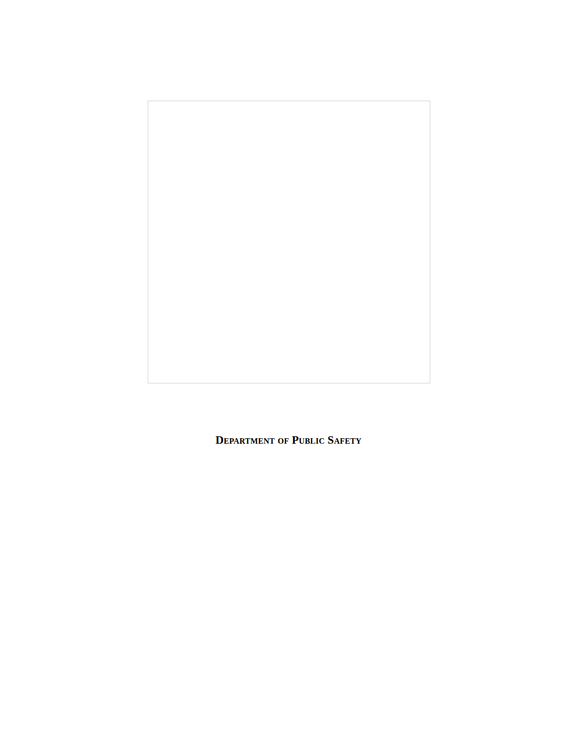Department of Public Safety